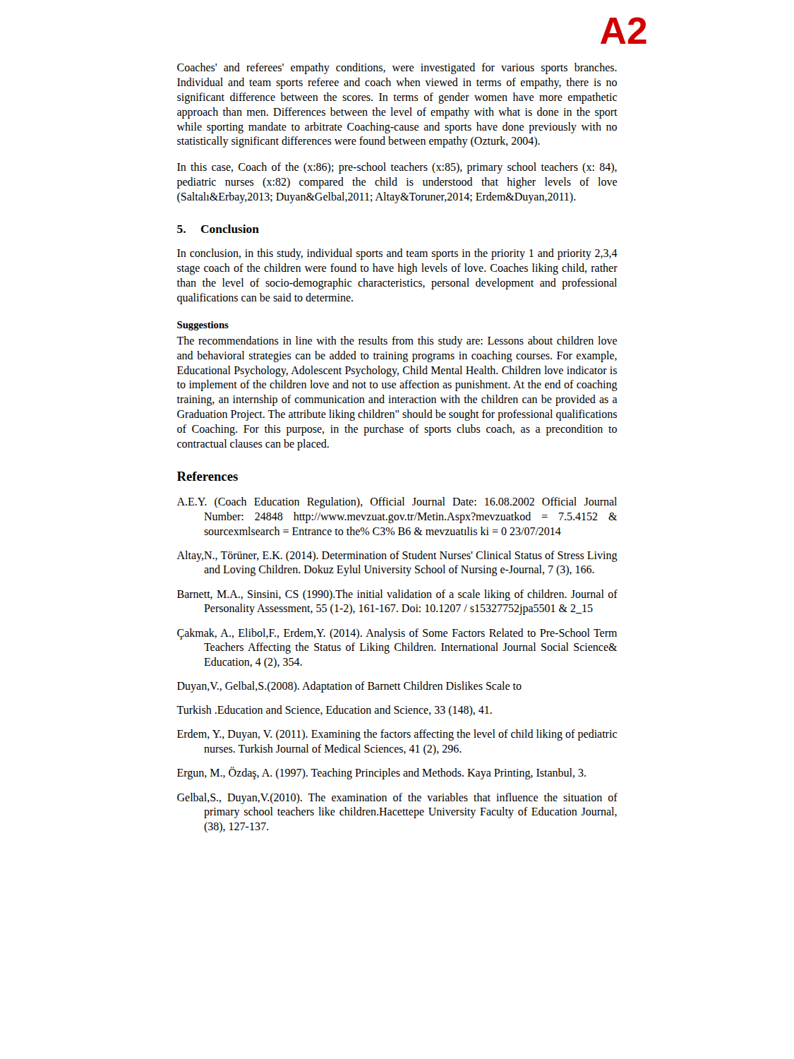A2
Coaches' and referees' empathy conditions, were investigated for various sports branches. Individual and team sports referee and coach when viewed in terms of empathy, there is no significant difference between the scores. In terms of gender women have more empathetic approach than men. Differences between the level of empathy with what is done in the sport while sporting mandate to arbitrate Coaching-cause and sports have done previously with no statistically significant differences were found between empathy (Ozturk, 2004).
In this case, Coach of the (x:86); pre-school teachers (x:85), primary school teachers (x: 84), pediatric nurses (x:82) compared the child is understood that higher levels of love (Saltalı&Erbay,2013; Duyan&Gelbal,2011; Altay&Toruner,2014; Erdem&Duyan,2011).
5. Conclusion
In conclusion, in this study, individual sports and team sports in the priority 1 and priority 2,3,4 stage coach of the children were found to have high levels of love. Coaches liking child, rather than the level of socio-demographic characteristics, personal development and professional qualifications can be said to determine.
Suggestions
The recommendations in line with the results from this study are: Lessons about children love and behavioral strategies can be added to training programs in coaching courses. For example, Educational Psychology, Adolescent Psychology, Child Mental Health. Children love indicator is to implement of the children love and not to use affection as punishment. At the end of coaching training, an internship of communication and interaction with the children can be provided as a Graduation Project. The attribute liking children" should be sought for professional qualifications of Coaching. For this purpose, in the purchase of sports clubs coach, as a precondition to contractual clauses can be placed.
References
A.E.Y. (Coach Education Regulation), Official Journal Date: 16.08.2002 Official Journal Number: 24848 http://www.mevzuat.gov.tr/Metin.Aspx?mevzuatkod = 7.5.4152 & sourcexmlsearch = Entrance to the% C3% B6 & mevzuatılis ki = 0 23/07/2014
Altay,N., Törüner, E.K. (2014). Determination of Student Nurses' Clinical Status of Stress Living and Loving Children. Dokuz Eylul University School of Nursing e-Journal, 7 (3), 166.
Barnett, M.A., Sinsini, CS (1990).The initial validation of a scale liking of children. Journal of Personality Assessment, 55 (1-2), 161-167. Doi: 10.1207 / s15327752jpa5501 & 2_15
Çakmak, A., Elibol,F., Erdem,Y. (2014). Analysis of Some Factors Related to Pre-School Term Teachers Affecting the Status of Liking Children. International Journal Social Science& Education, 4 (2), 354.
Duyan,V., Gelbal,S.(2008). Adaptation of Barnett Children Dislikes Scale to
Turkish .Education and Science, Education and Science, 33 (148), 41.
Erdem, Y., Duyan, V. (2011). Examining the factors affecting the level of child liking of pediatric nurses. Turkish Journal of Medical Sciences, 41 (2), 296.
Ergun, M., Özdaş, A. (1997). Teaching Principles and Methods. Kaya Printing, Istanbul, 3.
Gelbal,S., Duyan,V.(2010). The examination of the variables that influence the situation of primary school teachers like children.Hacettepe University Faculty of Education Journal, (38), 127-137.